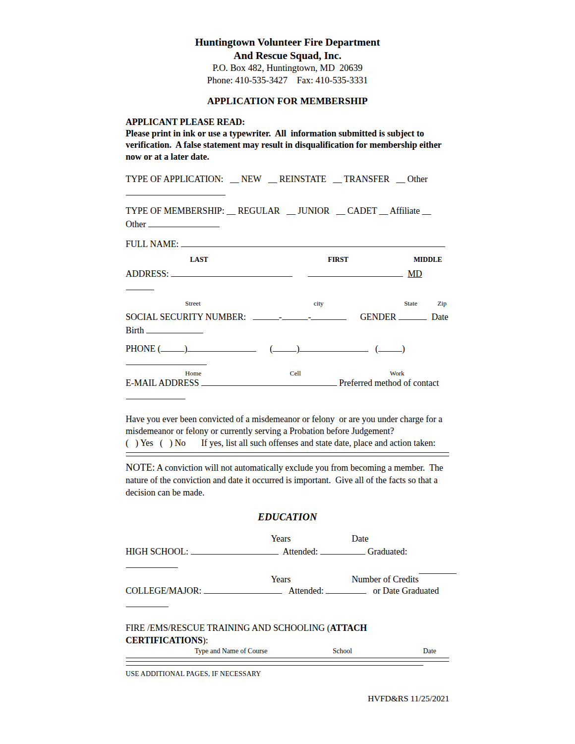Huntingtown Volunteer Fire Department
And Rescue Squad, Inc.
P.O. Box 482, Huntingtown, MD 20639
Phone: 410-535-3427 Fax: 410-535-3331
APPLICATION FOR MEMBERSHIP
APPLICANT PLEASE READ:
Please print in ink or use a typewriter. All information submitted is subject to verification. A false statement may result in disqualification for membership either now or at a later date.
TYPE OF APPLICATION: __ NEW __ REINSTATE __ TRANSFER __ Other
TYPE OF MEMBERSHIP: __ REGULAR __ JUNIOR __ CADET __ Affiliate __ Other
FULL NAME:
LAST FIRST MIDDLE
ADDRESS: MD
Street city State Zip
SOCIAL SECURITY NUMBER: - - GENDER Date Birth
PHONE ( ) ( ) ( )
Home Cell Work
E-MAIL ADDRESS Preferred method of contact
Have you ever been convicted of a misdemeanor or felony or are you under charge for a misdemeanor or felony or currently serving a Probation before Judgement?
( ) Yes ( ) No If yes, list all such offenses and state date, place and action taken:
NOTE: A conviction will not automatically exclude you from becoming a member. The nature of the conviction and date it occurred is important. Give all of the facts so that a decision can be made.
EDUCATION
Years Date
HIGH SCHOOL: Attended: Graduated:
Years Number of Credits
COLLEGE/MAJOR: Attended: or Date Graduated
FIRE /EMS/RESCUE TRAINING AND SCHOOLING (ATTACH CERTIFICATIONS):
Type and Name of Course School Date
USE ADDITIONAL PAGES, IF NECESSARY
HVFD&RS 11/25/2021